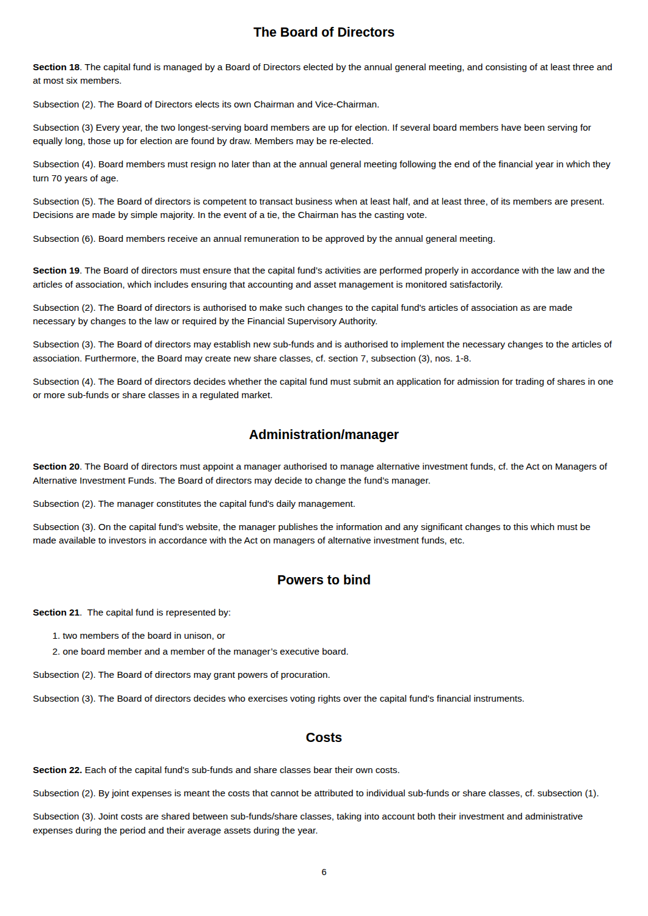The Board of Directors
Section 18. The capital fund is managed by a Board of Directors elected by the annual general meeting, and consisting of at least three and at most six members.
Subsection (2). The Board of Directors elects its own Chairman and Vice-Chairman.
Subsection (3) Every year, the two longest-serving board members are up for election. If several board members have been serving for equally long, those up for election are found by draw. Members may be re-elected.
Subsection (4). Board members must resign no later than at the annual general meeting following the end of the financial year in which they turn 70 years of age.
Subsection (5). The Board of directors is competent to transact business when at least half, and at least three, of its members are present. Decisions are made by simple majority. In the event of a tie, the Chairman has the casting vote.
Subsection (6). Board members receive an annual remuneration to be approved by the annual general meeting.
Section 19. The Board of directors must ensure that the capital fund’s activities are performed properly in accordance with the law and the articles of association, which includes ensuring that accounting and asset management is monitored satisfactorily.
Subsection (2). The Board of directors is authorised to make such changes to the capital fund's articles of association as are made necessary by changes to the law or required by the Financial Supervisory Authority.
Subsection (3). The Board of directors may establish new sub-funds and is authorised to implement the necessary changes to the articles of association. Furthermore, the Board may create new share classes, cf. section 7, subsection (3), nos. 1-8.
Subsection (4). The Board of directors decides whether the capital fund must submit an application for admission for trading of shares in one or more sub-funds or share classes in a regulated market.
Administration/manager
Section 20. The Board of directors must appoint a manager authorised to manage alternative investment funds, cf. the Act on Managers of Alternative Investment Funds. The Board of directors may decide to change the fund’s manager.
Subsection (2). The manager constitutes the capital fund's daily management.
Subsection (3). On the capital fund’s website, the manager publishes the information and any significant changes to this which must be made available to investors in accordance with the Act on managers of alternative investment funds, etc.
Powers to bind
Section 21. The capital fund is represented by:
two members of the board in unison, or
one board member and a member of the manager’s executive board.
Subsection (2). The Board of directors may grant powers of procuration.
Subsection (3). The Board of directors decides who exercises voting rights over the capital fund's financial instruments.
Costs
Section 22. Each of the capital fund's sub-funds and share classes bear their own costs.
Subsection (2). By joint expenses is meant the costs that cannot be attributed to individual sub-funds or share classes, cf. subsection (1).
Subsection (3). Joint costs are shared between sub-funds/share classes, taking into account both their investment and administrative expenses during the period and their average assets during the year.
6